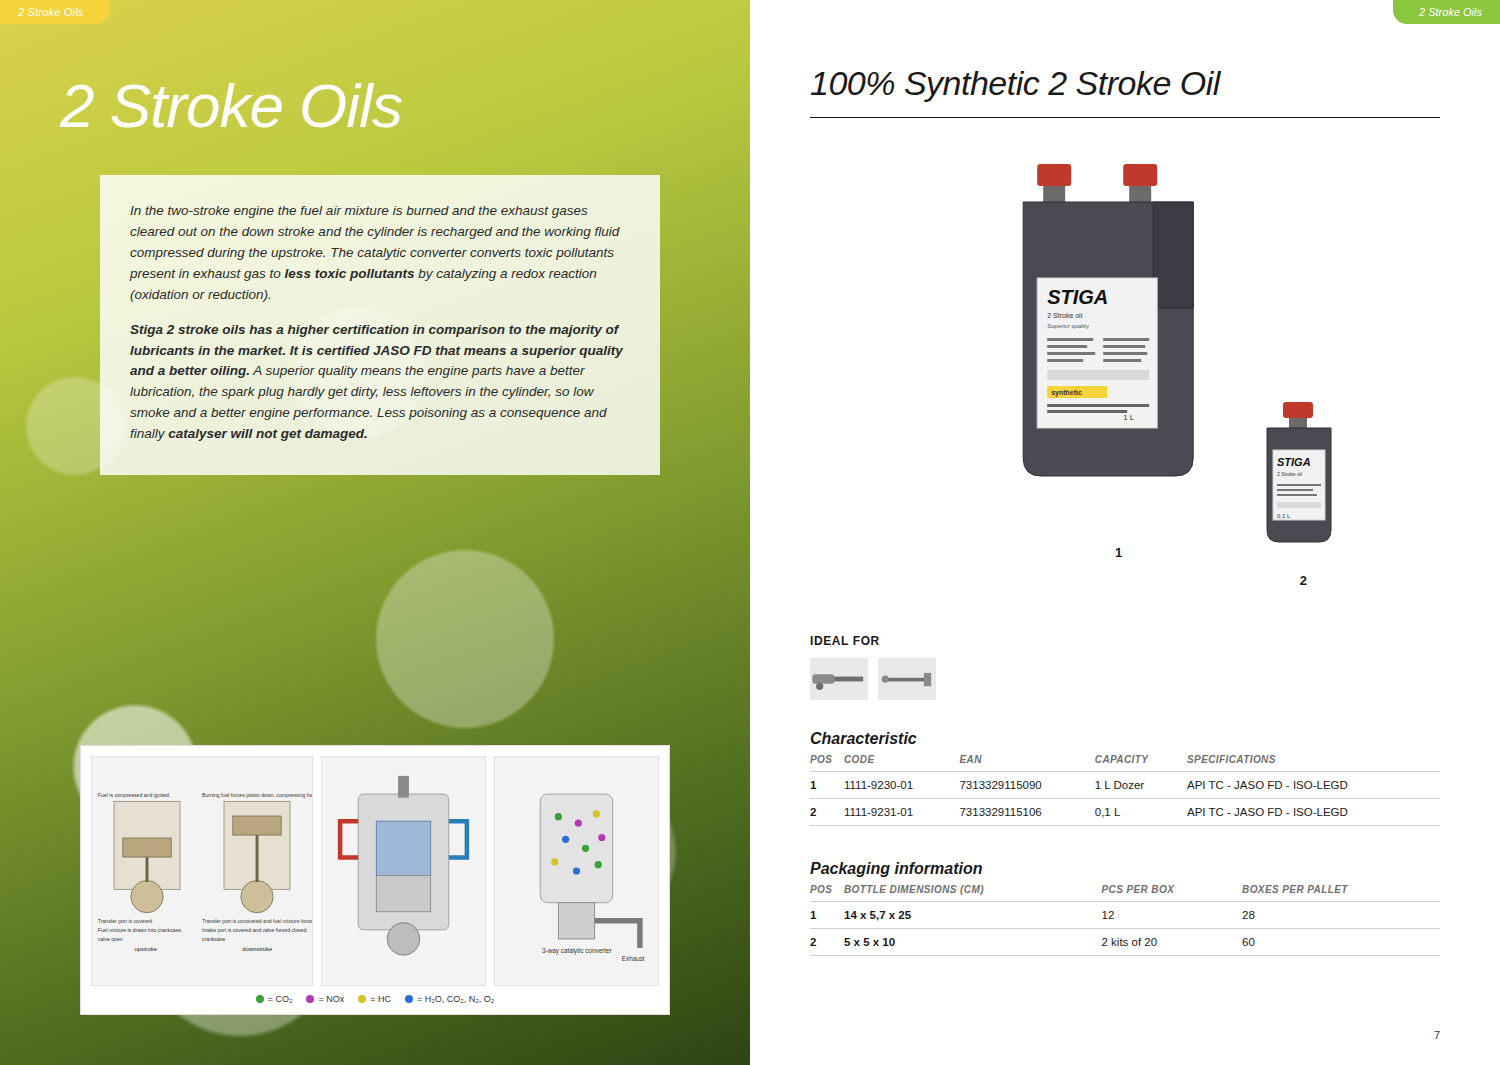2 Stroke Oils
2 Stroke Oils
In the two-stroke engine the fuel air mixture is burned and the exhaust gases cleared out on the down stroke and the cylinder is recharged and the working fluid compressed during the upstroke. The catalytic converter converts toxic pollutants present in exhaust gas to less toxic pollutants by catalyzing a redox reaction (oxidation or reduction).
Stiga 2 stroke oils has a higher certification in comparison to the majority of lubricants in the market. It is certified JASO FD that means a superior quality and a better oiling. A superior quality means the engine parts have a better lubrication, the spark plug hardly get dirty, less leftovers in the cylinder, so low smoke and a better engine performance. Less poisoning as a consequence and finally catalyser will not get damaged.
Fuel is compressed and ignited. Burning fuel forces piston down, compressing fuel mixture in crankcase. Transfer port is covered. Fuel mixture is drawn into crankcase. valve open Transfer port is uncovered and fuel mixture forced into cylinder. Intake port is covered and valve forced closed. crankcase upstroke downstroke
3-way catalytic converter Exhaust
= CO₂ = NOx = HC = H₂O, CO₂, N₂, O₂
2 Stroke Oils
100% Synthetic 2 Stroke Oil
STIGA 2 Stroke oil Superior quality synthetic 1 L STIGA 2 Stroke oil 0,1 L 1 2
IDEAL FOR
Characteristic
| POS | CODE | EAN | CAPACITY | SPECIFICATIONS |
| --- | --- | --- | --- | --- |
| 1 | 1111-9230-01 | 7313329115090 | 1 L Dozer | API TC - JASO FD - ISO-LEGD |
| 2 | 1111-9231-01 | 7313329115106 | 0,1 L | API TC - JASO FD - ISO-LEGD |
Packaging information
| POS | BOTTLE DIMENSIONS (CM) | PCS PER BOX | BOXES PER PALLET |
| --- | --- | --- | --- |
| 1 | 14 x 5,7 x 25 | 12 | 28 |
| 2 | 5 x 5 x 10 | 2 kits of 20 | 60 |
7